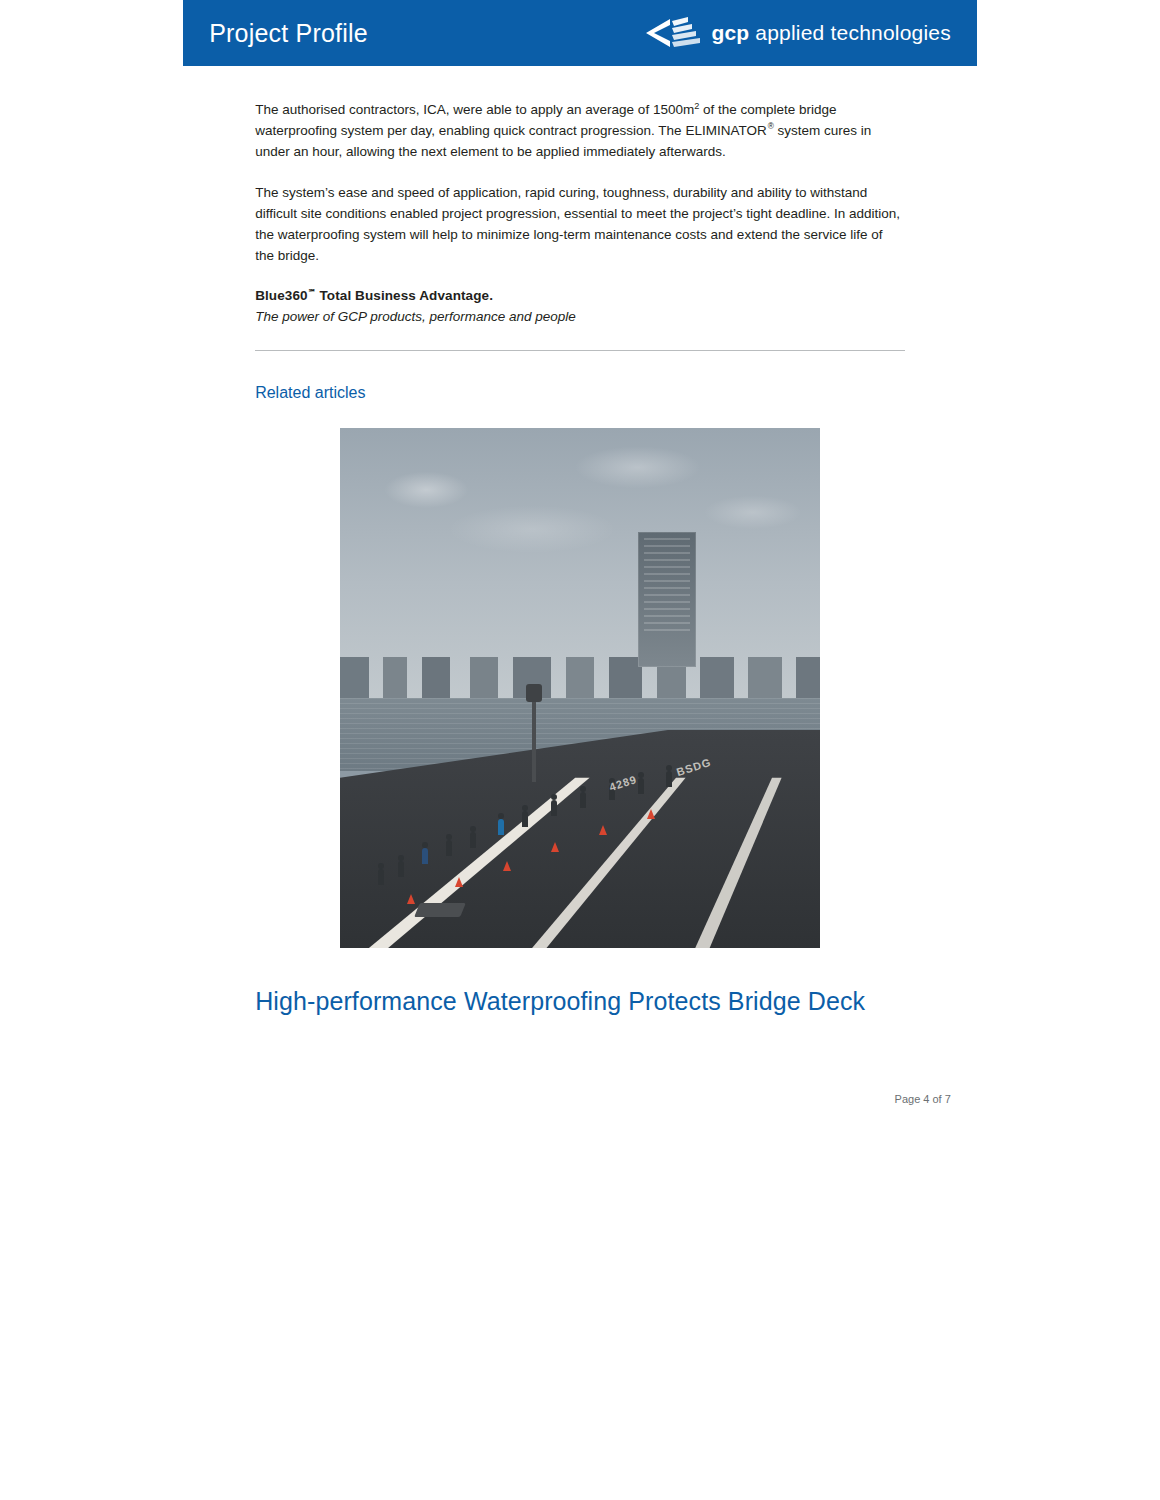Project Profile
gcp applied technologies
The authorised contractors, ICA, were able to apply an average of 1500m2 of the complete bridge waterproofing system per day, enabling quick contract progression. The ELIMINATOR® system cures in under an hour, allowing the next element to be applied immediately afterwards.
The system’s ease and speed of application, rapid curing, toughness, durability and ability to withstand difficult site conditions enabled project progression, essential to meet the project’s tight deadline. In addition, the waterproofing system will help to minimize long-term maintenance costs and extend the service life of the bridge.
Blue360℠ Total Business Advantage.
The power of GCP products, performance and people
Related articles
4289
BSDG
High-performance Waterproofing Protects Bridge Deck
Page 4 of 7